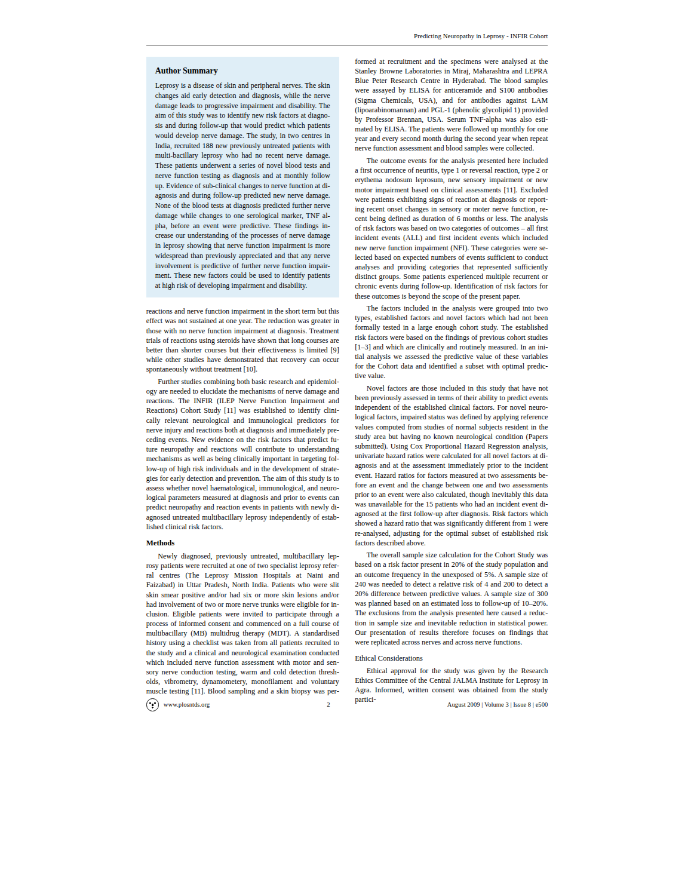Predicting Neuropathy in Leprosy - INFIR Cohort
Author Summary
Leprosy is a disease of skin and peripheral nerves. The skin changes aid early detection and diagnosis, while the nerve damage leads to progressive impairment and disability. The aim of this study was to identify new risk factors at diagnosis and during follow-up that would predict which patients would develop nerve damage. The study, in two centres in India, recruited 188 new previously untreated patients with multi-bacillary leprosy who had no recent nerve damage. These patients underwent a series of novel blood tests and nerve function testing as diagnosis and at monthly follow up. Evidence of sub-clinical changes to nerve function at diagnosis and during follow-up predicted new nerve damage. None of the blood tests at diagnosis predicted further nerve damage while changes to one serological marker, TNF alpha, before an event were predictive. These findings increase our understanding of the processes of nerve damage in leprosy showing that nerve function impairment is more widespread than previously appreciated and that any nerve involvement is predictive of further nerve function impairment. These new factors could be used to identify patients at high risk of developing impairment and disability.
reactions and nerve function impairment in the short term but this effect was not sustained at one year. The reduction was greater in those with no nerve function impairment at diagnosis. Treatment trials of reactions using steroids have shown that long courses are better than shorter courses but their effectiveness is limited [9] while other studies have demonstrated that recovery can occur spontaneously without treatment [10].
Further studies combining both basic research and epidemiology are needed to elucidate the mechanisms of nerve damage and reactions. The INFIR (ILEP Nerve Function Impairment and Reactions) Cohort Study [11] was established to identify clinically relevant neurological and immunological predictors for nerve injury and reactions both at diagnosis and immediately preceding events. New evidence on the risk factors that predict future neuropathy and reactions will contribute to understanding mechanisms as well as being clinically important in targeting follow-up of high risk individuals and in the development of strategies for early detection and prevention. The aim of this study is to assess whether novel haematological, immunological, and neurological parameters measured at diagnosis and prior to events can predict neuropathy and reaction events in patients with newly diagnosed untreated multibacillary leprosy independently of established clinical risk factors.
Methods
Newly diagnosed, previously untreated, multibacillary leprosy patients were recruited at one of two specialist leprosy referral centres (The Leprosy Mission Hospitals at Naini and Faizabad) in Uttar Pradesh, North India. Patients who were slit skin smear positive and/or had six or more skin lesions and/or had involvement of two or more nerve trunks were eligible for inclusion. Eligible patients were invited to participate through a process of informed consent and commenced on a full course of multibacillary (MB) multidrug therapy (MDT). A standardised history using a checklist was taken from all patients recruited to the study and a clinical and neurological examination conducted which included nerve function assessment with motor and sensory nerve conduction testing, warm and cold detection thresholds, vibrometry, dynamometery, monofilament and voluntary muscle testing [11]. Blood sampling and a skin biopsy was performed at recruitment and the specimens were analysed at the Stanley Browne Laboratories in Miraj, Maharashtra and LEPRA Blue Peter Research Centre in Hyderabad. The blood samples were assayed by ELISA for anticeramide and S100 antibodies (Sigma Chemicals, USA), and for antibodies against LAM (lipoarabinomannan) and PGL-1 (phenolic glycolipid 1) provided by Professor Brennan, USA. Serum TNF-alpha was also estimated by ELISA. The patients were followed up monthly for one year and every second month during the second year when repeat nerve function assessment and blood samples were collected.
The outcome events for the analysis presented here included a first occurrence of neuritis, type 1 or reversal reaction, type 2 or erythema nodosum leprosum, new sensory impairment or new motor impairment based on clinical assessments [11]. Excluded were patients exhibiting signs of reaction at diagnosis or reporting recent onset changes in sensory or moter nerve function, recent being defined as duration of 6 months or less. The analysis of risk factors was based on two categories of outcomes – all first incident events (ALL) and first incident events which included new nerve function impairment (NFI). These categories were selected based on expected numbers of events sufficient to conduct analyses and providing categories that represented sufficiently distinct groups. Some patients experienced multiple recurrent or chronic events during follow-up. Identification of risk factors for these outcomes is beyond the scope of the present paper.
The factors included in the analysis were grouped into two types, established factors and novel factors which had not been formally tested in a large enough cohort study. The established risk factors were based on the findings of previous cohort studies [1–3] and which are clinically and routinely measured. In an initial analysis we assessed the predictive value of these variables for the Cohort data and identified a subset with optimal predictive value.
Novel factors are those included in this study that have not been previously assessed in terms of their ability to predict events independent of the established clinical factors. For novel neurological factors, impaired status was defined by applying reference values computed from studies of normal subjects resident in the study area but having no known neurological condition (Papers submitted). Using Cox Proportional Hazard Regression analysis, univariate hazard ratios were calculated for all novel factors at diagnosis and at the assessment immediately prior to the incident event. Hazard ratios for factors measured at two assessments before an event and the change between one and two assessments prior to an event were also calculated, though inevitably this data was unavailable for the 15 patients who had an incident event diagnosed at the first follow-up after diagnosis. Risk factors which showed a hazard ratio that was significantly different from 1 were re-analysed, adjusting for the optimal subset of established risk factors described above.
The overall sample size calculation for the Cohort Study was based on a risk factor present in 20% of the study population and an outcome frequency in the unexposed of 5%. A sample size of 240 was needed to detect a relative risk of 4 and 200 to detect a 20% difference between predictive values. A sample size of 300 was planned based on an estimated loss to follow-up of 10–20%. The exclusions from the analysis presented here caused a reduction in sample size and inevitable reduction in statistical power. Our presentation of results therefore focuses on findings that were replicated across nerves and across nerve functions.
Ethical Considerations
Ethical approval for the study was given by the Research Ethics Committee of the Central JALMA Institute for Leprosy in Agra. Informed, written consent was obtained from the study partici-
www.plosntds.org
2
August 2009 | Volume 3 | Issue 8 | e500